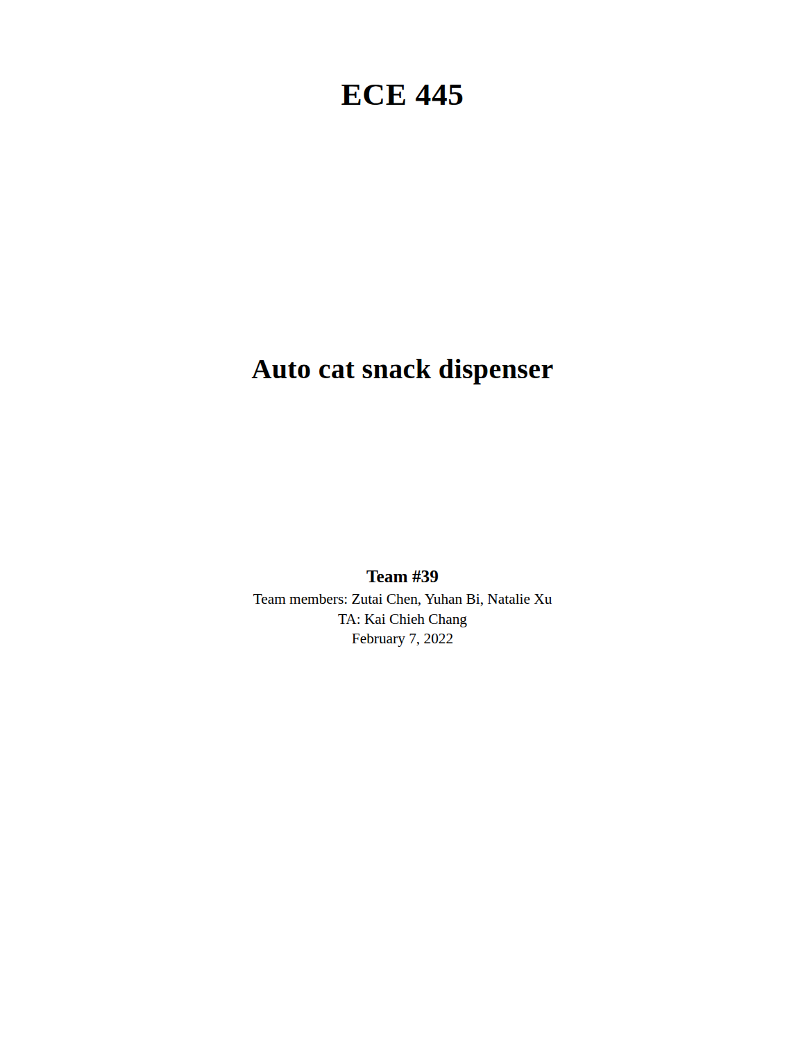ECE 445
Auto cat snack dispenser
Team #39
Team members: Zutai Chen, Yuhan Bi, Natalie Xu
TA: Kai Chieh Chang
February 7, 2022